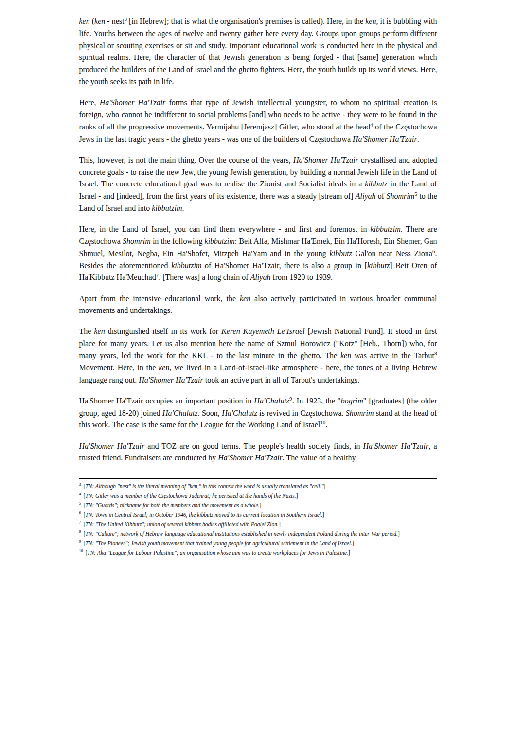ken (ken - nest3 [in Hebrew]; that is what the organisation's premises is called). Here, in the ken, it is bubbling with life. Youths between the ages of twelve and twenty gather here every day. Groups upon groups perform different physical or scouting exercises or sit and study. Important educational work is conducted here in the physical and spiritual realms. Here, the character of that Jewish generation is being forged - that [same] generation which produced the builders of the Land of Israel and the ghetto fighters. Here, the youth builds up its world views. Here, the youth seeks its path in life.
Here, Ha'Shomer Ha'Tzair forms that type of Jewish intellectual youngster, to whom no spiritual creation is foreign, who cannot be indifferent to social problems [and] who needs to be active - they were to be found in the ranks of all the progressive movements. Yermijahu [Jeremjasz] Gitler, who stood at the head4 of the Częstochowa Jews in the last tragic years - the ghetto years - was one of the builders of Częstochowa Ha'Shomer Ha'Tzair.
This, however, is not the main thing. Over the course of the years, Ha'Shomer Ha'Tzair crystallised and adopted concrete goals - to raise the new Jew, the young Jewish generation, by building a normal Jewish life in the Land of Israel. The concrete educational goal was to realise the Zionist and Socialist ideals in a kibbutz in the Land of Israel - and [indeed], from the first years of its existence, there was a steady [stream of] Aliyah of Shomrim5 to the Land of Israel and into kibbutzim.
Here, in the Land of Israel, you can find them everywhere - and first and foremost in kibbutzim. There are Częstochowa Shomrim in the following kibbutzim: Beit Alfa, Mishmar Ha'Emek, Ein Ha'Horesh, Ein Shemer, Gan Shmuel, Mesilot, Negba, Ein Ha'Shofet, Mitzpeh Ha'Yam and in the young kibbutz Gal'on near Ness Ziona6. Besides the aforementioned kibbutzim of Ha'Shomer Ha'Tzair, there is also a group in [kibbutz] Beit Oren of Ha'Kibbutz Ha'Meuchad7. [There was] a long chain of Aliyah from 1920 to 1939.
Apart from the intensive educational work, the ken also actively participated in various broader communal movements and undertakings.
The ken distinguished itself in its work for Keren Kayemeth Le'Israel [Jewish National Fund]. It stood in first place for many years. Let us also mention here the name of Szmul Horowicz ("Kotz" [Heb., Thorn]) who, for many years, led the work for the KKL - to the last minute in the ghetto. The ken was active in the Tarbut8 Movement. Here, in the ken, we lived in a Land-of-Israel-like atmosphere - here, the tones of a living Hebrew language rang out. Ha'Shomer Ha'Tzair took an active part in all of Tarbut's undertakings.
Ha'Shomer Ha'Tzair occupies an important position in Ha'Chalutz9. In 1923, the "bogrim" [graduates] (the older group, aged 18-20) joined Ha'Chalutz. Soon, Ha'Chalutz is revived in Częstochowa. Shomrim stand at the head of this work. The case is the same for the League for the Working Land of Israel10.
Ha'Shomer Ha'Tzair and TOZ are on good terms. The people's health society finds, in Ha'Shomer Ha'Tzair, a trusted friend. Fundraisers are conducted by Ha'Shomer Ha'Tzair. The value of a healthy
3 [TN: Although "nest" is the literal meaning of "ken," in this context the word is usually translated as "cell."]
4 [TN: Gitler was a member of the Częstochowa Judenrat; he perished at the hands of the Nazis.]
5 [TN: "Guards"; nickname for both the members and the movement as a whole.]
6 [TN: Town in Central Israel; in October 1946, the kibbutz moved to its current location in Southern Israel.]
7 [TN: "The United Kibbutz"; union of several kibbutz bodies affiliated with Poalei Zion.]
8 [TN: "Culture"; network of Hebrew-language educational institutions established in newly independent Poland during the inter-War period.]
9 [TN: "The Pioneer"; Jewish youth movement that trained young people for agricultural settlement in the Land of Israel.]
10 [TN: Aka "League for Labour Palestine"; an organisation whose aim was to create workplaces for Jews in Palestine.]